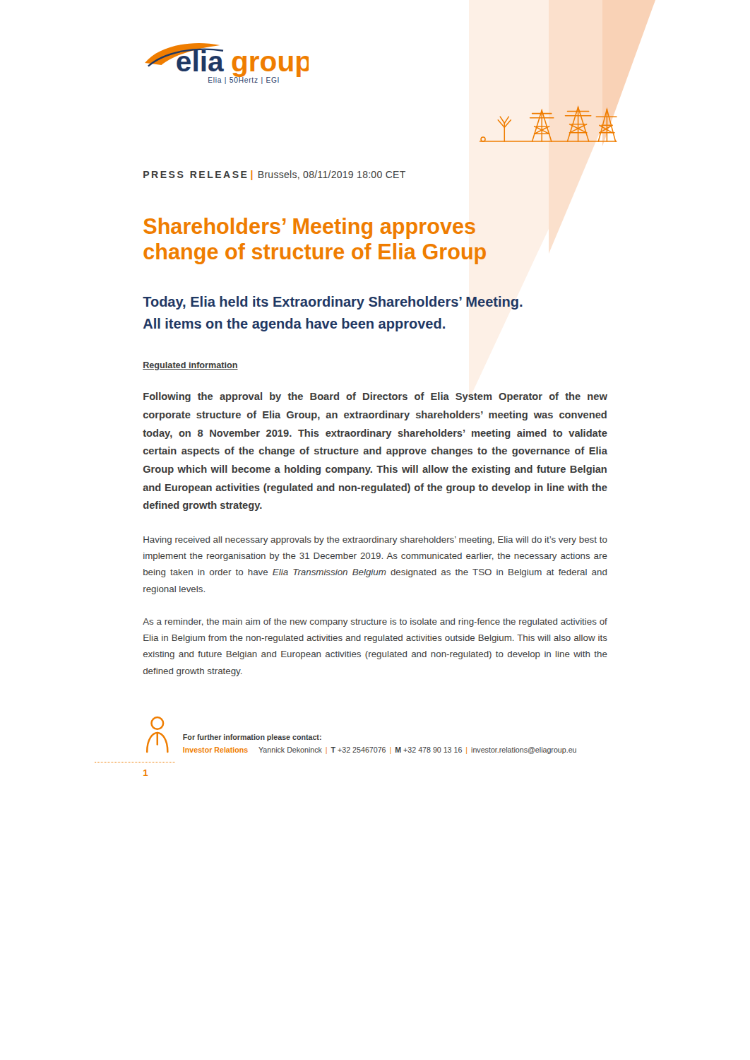elia group Elia | 50Hertz | EGI
PRESS RELEASE| Brussels, 08/11/2019 18:00 CET
Shareholders’ Meeting approves change of structure of Elia Group
Today, Elia held its Extraordinary Shareholders’ Meeting. All items on the agenda have been approved.
Regulated information
Following the approval by the Board of Directors of Elia System Operator of the new corporate structure of Elia Group, an extraordinary shareholders’ meeting was convened today, on 8 November 2019. This extraordinary shareholders’ meeting aimed to validate certain aspects of the change of structure and approve changes to the governance of Elia Group which will become a holding company. This will allow the existing and future Belgian and European activities (regulated and non-regulated) of the group to develop in line with the defined growth strategy.
Having received all necessary approvals by the extraordinary shareholders’ meeting, Elia will do it’s very best to implement the reorganisation by the 31 December 2019. As communicated earlier, the necessary actions are being taken in order to have Elia Transmission Belgium designated as the TSO in Belgium at federal and regional levels.
As a reminder, the main aim of the new company structure is to isolate and ring-fence the regulated activities of Elia in Belgium from the non-regulated activities and regulated activities outside Belgium. This will also allow its existing and future Belgian and European activities (regulated and non-regulated) to develop in line with the defined growth strategy.
For further information please contact:
Investor Relations Yannick Dekoninck | T +32 25467076 | M +32 478 90 13 16 | investor.relations@eliagroup.eu
1